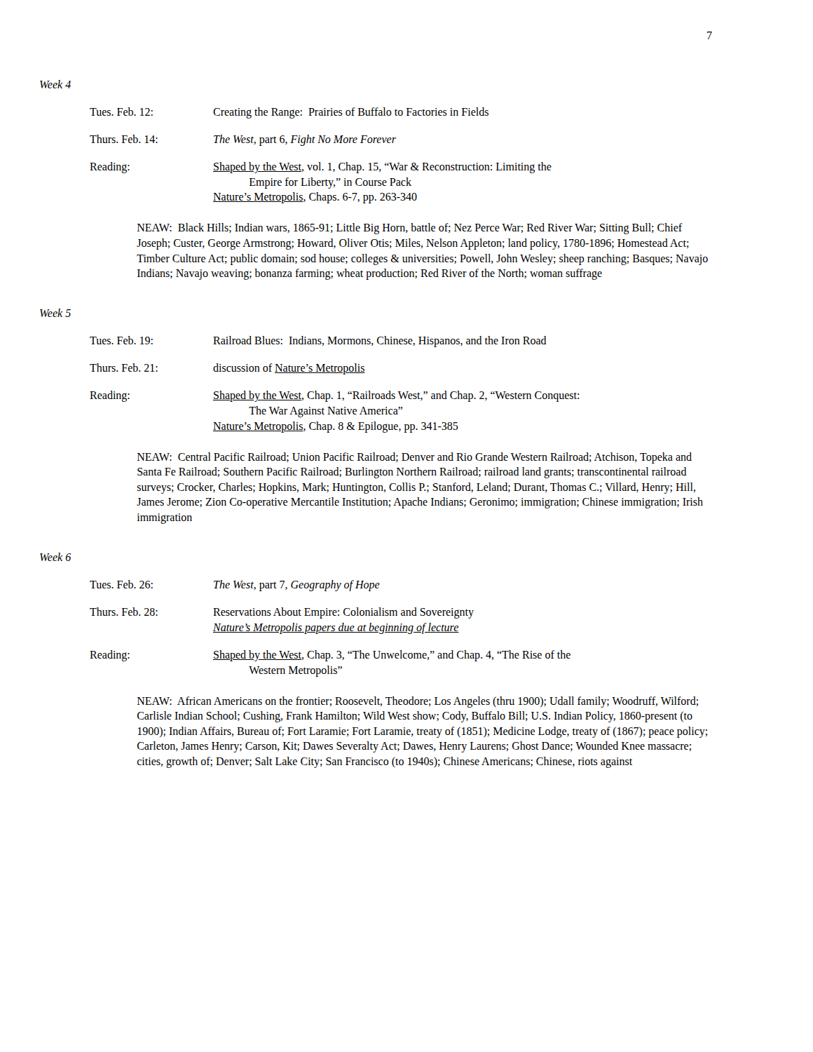7
Week 4
Tues. Feb. 12:
Creating the Range: Prairies of Buffalo to Factories in Fields
Thurs. Feb. 14:
The West, part 6, Fight No More Forever
Reading:
Shaped by the West, vol. 1, Chap. 15, “War & Reconstruction: Limiting the Empire for Liberty,” in Course Pack Nature’s Metropolis, Chaps. 6-7, pp. 263-340
NEAW: Black Hills; Indian wars, 1865-91; Little Big Horn, battle of; Nez Perce War; Red River War; Sitting Bull; Chief Joseph; Custer, George Armstrong; Howard, Oliver Otis; Miles, Nelson Appleton; land policy, 1780-1896; Homestead Act; Timber Culture Act; public domain; sod house; colleges & universities; Powell, John Wesley; sheep ranching; Basques; Navajo Indians; Navajo weaving; bonanza farming; wheat production; Red River of the North; woman suffrage
Week 5
Tues. Feb. 19:
Railroad Blues: Indians, Mormons, Chinese, Hispanos, and the Iron Road
Thurs. Feb. 21:
discussion of Nature’s Metropolis
Reading:
Shaped by the West, Chap. 1, “Railroads West,” and Chap. 2, “Western Conquest: The War Against Native America” Nature’s Metropolis, Chap. 8 & Epilogue, pp. 341-385
NEAW: Central Pacific Railroad; Union Pacific Railroad; Denver and Rio Grande Western Railroad; Atchison, Topeka and Santa Fe Railroad; Southern Pacific Railroad; Burlington Northern Railroad; railroad land grants; transcontinental railroad surveys; Crocker, Charles; Hopkins, Mark; Huntington, Collis P.; Stanford, Leland; Durant, Thomas C.; Villard, Henry; Hill, James Jerome; Zion Co-operative Mercantile Institution; Apache Indians; Geronimo; immigration; Chinese immigration; Irish immigration
Week 6
Tues. Feb. 26:
The West, part 7, Geography of Hope
Thurs. Feb. 28:
Reservations About Empire: Colonialism and Sovereignty
Nature’s Metropolis papers due at beginning of lecture
Reading:
Shaped by the West, Chap. 3, “The Unwelcome,” and Chap. 4, “The Rise of the Western Metropolis”
NEAW: African Americans on the frontier; Roosevelt, Theodore; Los Angeles (thru 1900); Udall family; Woodruff, Wilford; Carlisle Indian School; Cushing, Frank Hamilton; Wild West show; Cody, Buffalo Bill; U.S. Indian Policy, 1860-present (to 1900); Indian Affairs, Bureau of; Fort Laramie; Fort Laramie, treaty of (1851); Medicine Lodge, treaty of (1867); peace policy; Carleton, James Henry; Carson, Kit; Dawes Severalty Act; Dawes, Henry Laurens; Ghost Dance; Wounded Knee massacre; cities, growth of; Denver; Salt Lake City; San Francisco (to 1940s); Chinese Americans; Chinese, riots against